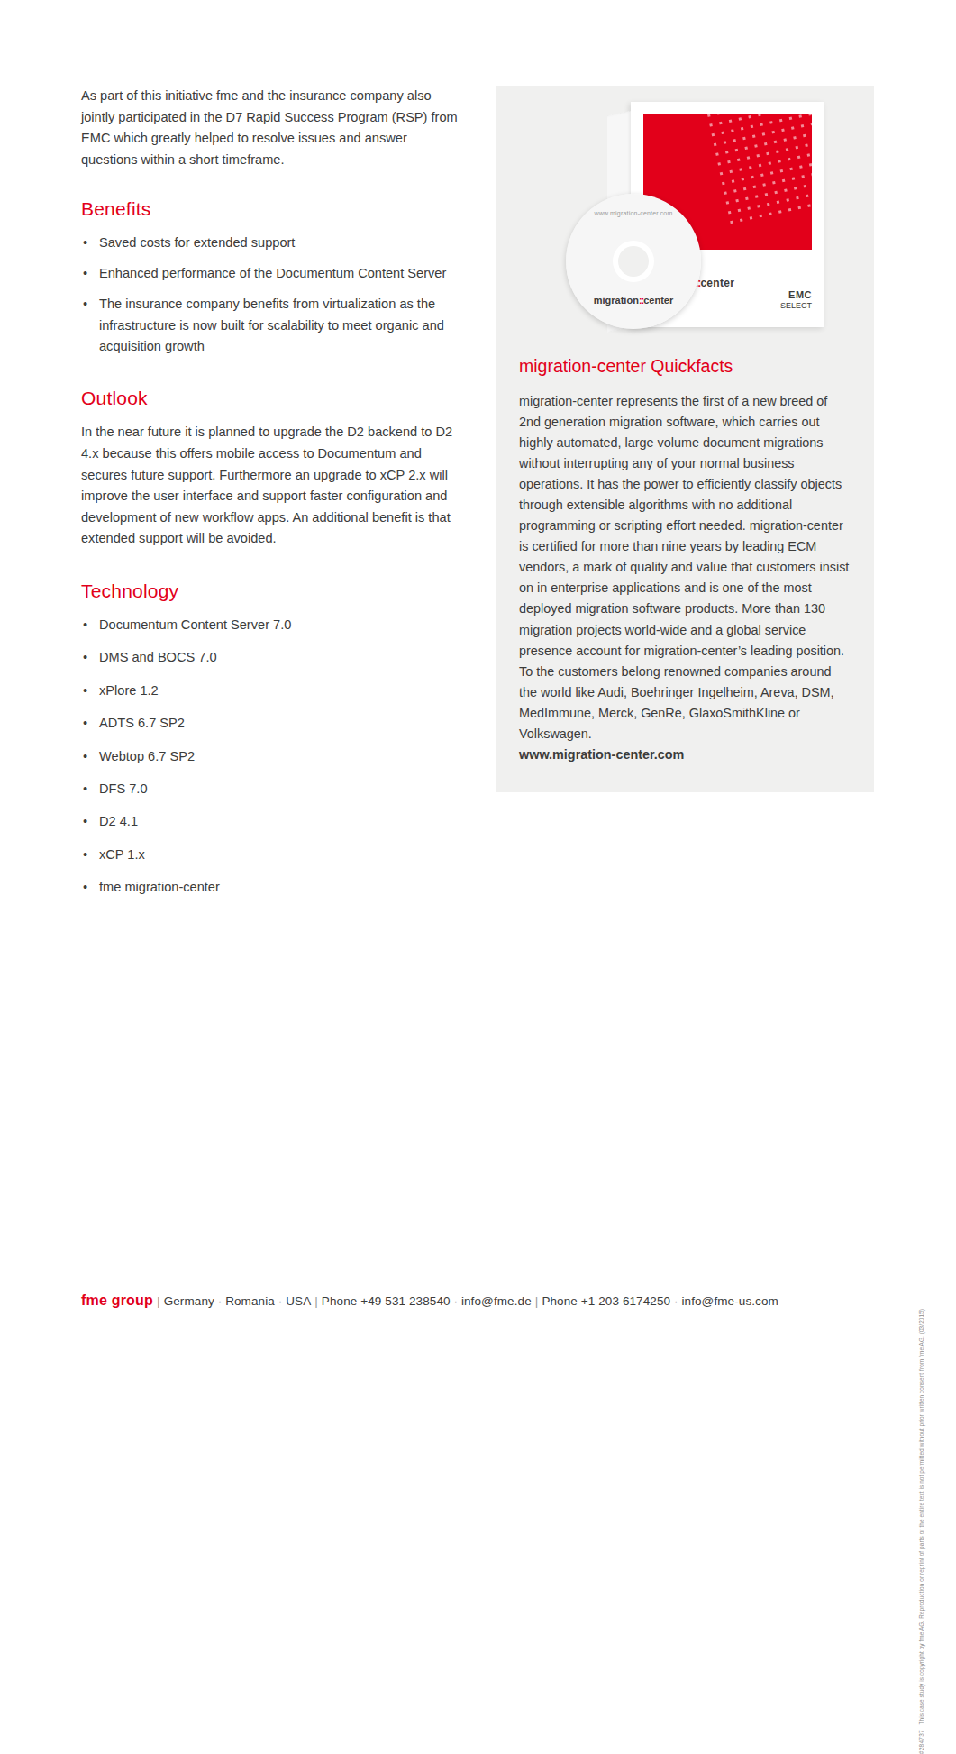As part of this initiative fme and the insurance company also jointly participated in the D7 Rapid Success Program (RSP) from EMC which greatly helped to resolve issues and answer questions within a short timeframe.
Benefits
Saved costs for extended support
Enhanced performance of the Documentum Content Server
The insurance company benefits from virtualization as the infrastructure is now built for scalability to meet organic and acquisition growth
Outlook
In the near future it is planned to upgrade the D2 backend to D2 4.x because this offers mobile access to Documentum and secures future support. Furthermore an upgrade to xCP 2.x will improve the user interface and support faster configuration and development of new workflow apps. An additional benefit is that extended support will be avoided.
Technology
Documentum Content Server 7.0
DMS and BOCS 7.0
xPlore 1.2
ADTS 6.7 SP2
Webtop 6.7 SP2
DFS 7.0
D2 4.1
xCP 1.x
fme migration-center
migration:: center
EMC SELECT
www.migration-center.com
migration:: center
migration-center Quickfacts
migration-center represents the first of a new breed of 2nd generation migration software, which carries out highly automated, large volume document migrations without interrupting any of your normal business operations. It has the power to efficiently classify objects through extensible algorithms with no additional programming or scripting effort needed. migration-center is certified for more than nine years by leading ECM vendors, a mark of quality and value that customers insist on in enterprise applications and is one of the most deployed migration software products. More than 130 migration projects world-wide and a global service presence account for migration-center’s leading position. To the customers belong renowned companies around the world like Audi, Boehringer Ingelheim, Areva, DSM, MedImmune, Merck, GenRe, GlaxoSmithKline or Volkswagen.
www.migration-center.com
fme group|Germany · Romania · USA|Phone +49 531 238540 · info@fme.de|Phone +1 203 6174250 · info@fme-us.com
#284737 This case study is copyright by fme AG. Reproduction or reprint of parts or the entire text is not permitted without prior written consent from fme AG. (03/2015)